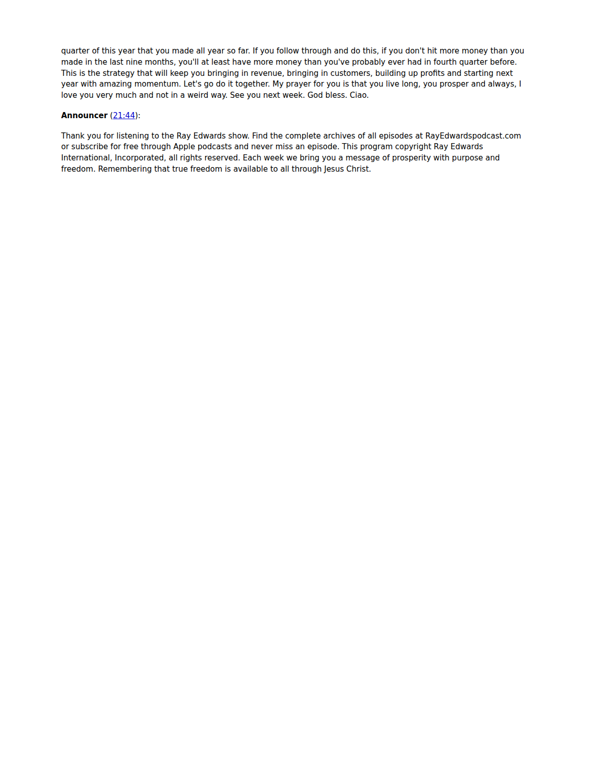quarter of this year that you made all year so far. If you follow through and do this, if you don't hit more money than you made in the last nine months, you'll at least have more money than you've probably ever had in fourth quarter before. This is the strategy that will keep you bringing in revenue, bringing in customers, building up profits and starting next year with amazing momentum. Let's go do it together. My prayer for you is that you live long, you prosper and always, I love you very much and not in a weird way. See you next week. God bless. Ciao.
Announcer (21:44):
Thank you for listening to the Ray Edwards show. Find the complete archives of all episodes at RayEdwardspodcast.com or subscribe for free through Apple podcasts and never miss an episode. This program copyright Ray Edwards International, Incorporated, all rights reserved. Each week we bring you a message of prosperity with purpose and freedom. Remembering that true freedom is available to all through Jesus Christ.